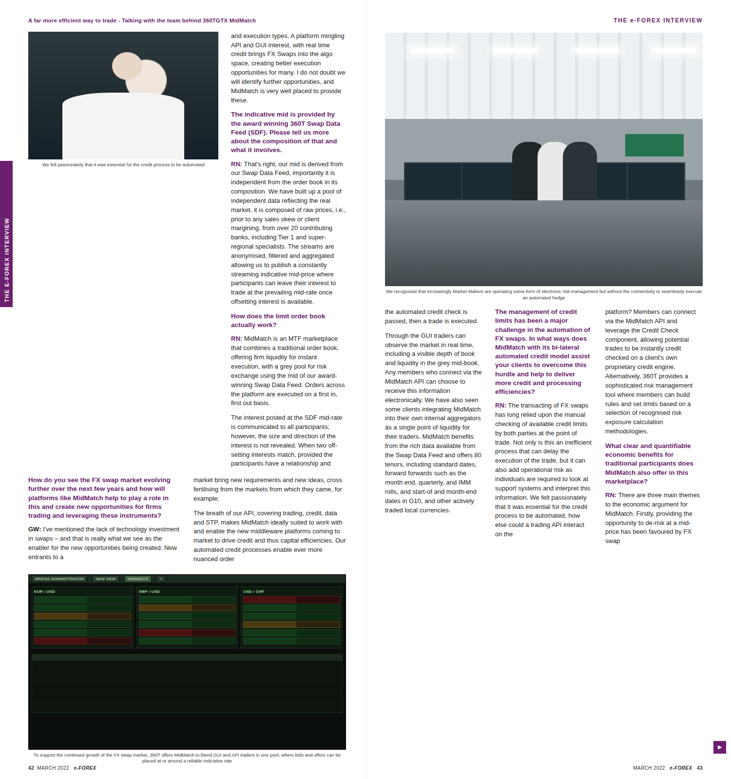THE E-FOREX INTERVIEW
A far more efficient way to trade - Talking with the team behind 360TGTX MidMatch
We felt passionately that it was essential for the credit process to be automated
and execution types. A platform mingling API and GUI interest, with real time credit brings FX Swaps into the algo space, creating better execution opportunities for many. I do not doubt we will identify further opportunities, and MidMatch is very well placed to provide these.
The indicative mid is provided by the award winning 360T Swap Data Feed (SDF). Please tell us more about the composition of that and what it involves.
RN: That's right, our mid is derived from our Swap Data Feed, importantly it is independent from the order book in its composition. We have built up a pool of independent data reflecting the real market, it is composed of raw prices, i.e., prior to any sales skew or client margining, from over 20 contributing banks, including Tier 1 and super-regional specialists. The streams are anonymised, filtered and aggregated allowing us to publish a constantly streaming indicative mid-price where participants can leave their interest to trade at the prevailing mid-rate once offsetting interest is available.
How does the limit order book actually work?
RN: MidMatch is an MTF marketplace that combines a traditional order book, offering firm liquidity for instant execution, with a grey pool for risk exchange using the mid of our award-winning Swap Data Feed. Orders across the platform are executed on a first in, first out basis.
The interest posted at the SDF mid-rate is communicated to all participants; however, the size and direction of the interest is not revealed. When two off-setting interests match, provided the participants have a relationship and
How do you see the FX swap market evolving further over the next few years and how will platforms like MidMatch help to play a role in this and create new opportunities for firms trading and leveraging these instruments?
GW: I've mentioned the lack of technology investment in swaps – and that is really what we see as the enabler for the new opportunities being created. New entrants to a
market bring new requirements and new ideas, cross fertilising from the markets from which they came, for example:
The breath of our API, covering trading, credit, data and STP, makes MidMatch ideally suited to work with and enable the new middleware platforms coming to market to drive credit and thus capital efficiencies. Our automated credit processes enable ever more nuanced order
BRIDGE ADMINISTRATION NEW VIEW MIDMATCH +
EUR / USD
GBP / USD
USD / CHF
To support the continued growth of the FX swap market, 360T offers MidMatch to blend GUI and API traders in one pool, where bids and offers can be placed at or around a reliable indicative rate
42 MARCH 2022 e-FOREX
THE e-FOREX INTERVIEW
We recognised that increasingly Market Makers are operating some form of electronic risk management but without the connectivity to seamlessly execute an automated hedge
the automated credit check is passed, then a trade is executed.
Through the GUI traders can observe the market in real time, including a visible depth of book and liquidity in the grey mid-book. Any members who connect via the MidMatch API can choose to receive this information electronically. We have also seen some clients integrating MidMatch into their own internal aggregators as a single point of liquidity for their traders. MidMatch benefits from the rich data available from the Swap Data Feed and offers 80 tenors, including standard dates, forward forwards such as the month end, quarterly, and IMM rolls, and start-of and month-end dates in G10, and other actively traded local currencies.
The management of credit limits has been a major challenge in the automation of FX swaps. In what ways does MidMatch with its bi-lateral automated credit model assist your clients to overcome this hurdle and help to deliver more credit and processing efficiencies?
RN: The transacting of FX swaps has long relied upon the manual checking of available credit limits by both parties at the point of trade. Not only is this an inefficient process that can delay the execution of the trade, but it can also add operational risk as individuals are required to look at support systems and interpret this information. We felt passionately that it was essential for the credit process to be automated, how else could a trading API interact on the
platform? Members can connect via the MidMatch API and leverage the Credit Check component, allowing potential trades to be instantly credit checked on a client's own proprietary credit engine. Alternatively, 360T provides a sophisticated risk management tool where members can build rules and set limits based on a selection of recognised risk exposure calculation methodologies.
What clear and quantifiable economic benefits for traditional participants does MidMatch also offer in this marketplace?
RN: There are three main themes to the economic argument for MidMatch. Firstly, providing the opportunity to de-risk at a mid-price has been favoured by FX swap
▶
MARCH 2022 e-FOREX 43